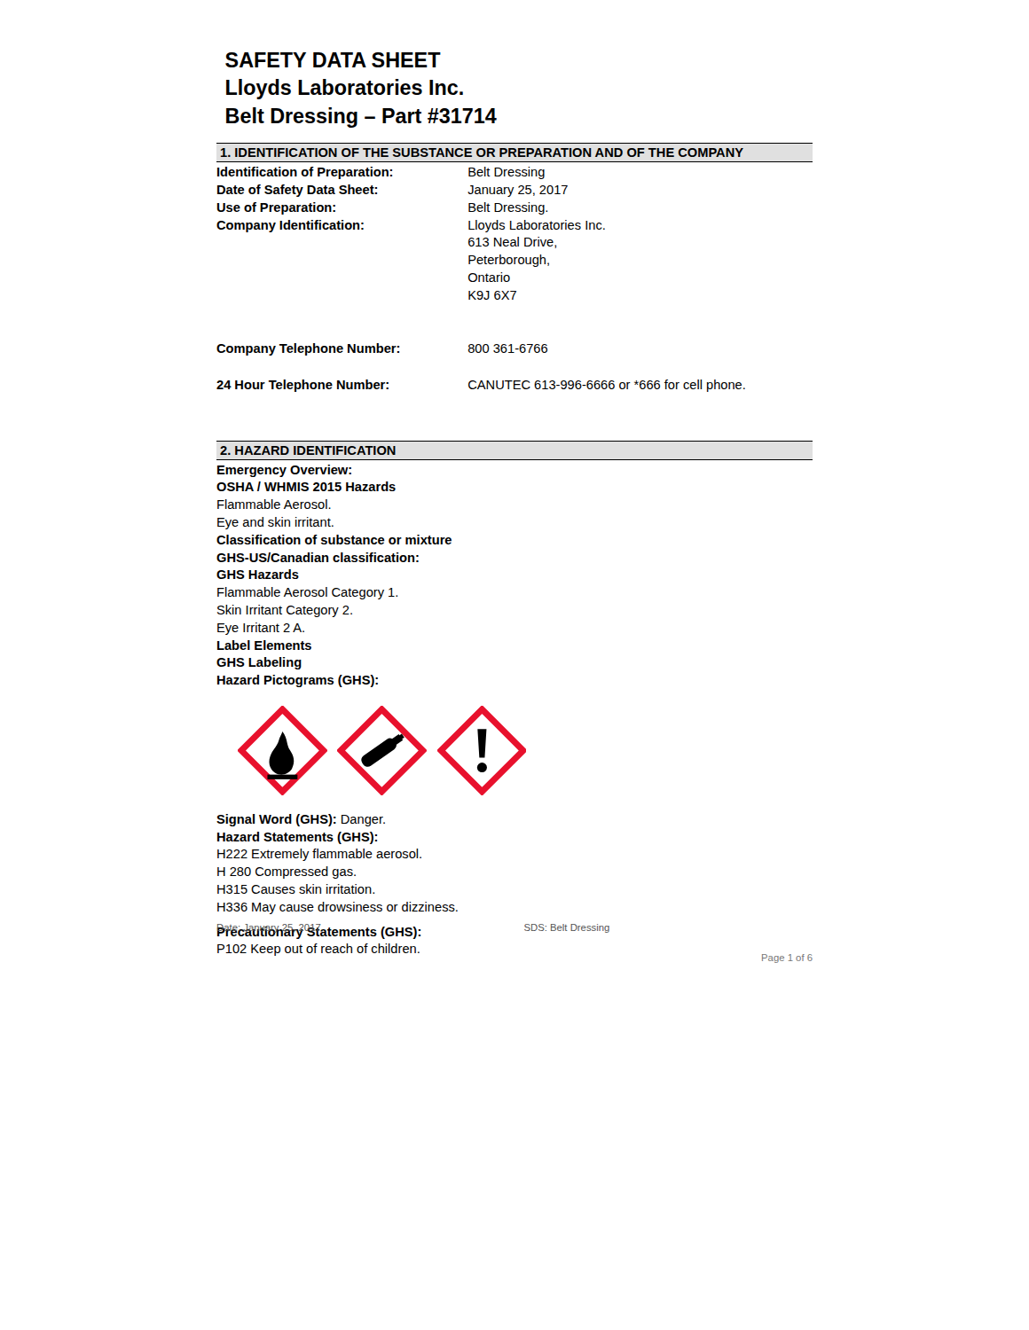SAFETY DATA SHEET
Lloyds Laboratories Inc.
Belt Dressing – Part #31714
1. IDENTIFICATION OF THE SUBSTANCE OR PREPARATION AND OF THE COMPANY
| Identification of Preparation: | Belt Dressing |
| Date of Safety Data Sheet: | January 25, 2017 |
| Use of Preparation: | Belt Dressing. |
| Company Identification: | Lloyds Laboratories Inc. |
| | 613 Neal Drive, |
| | Peterborough, |
| | Ontario |
| | K9J 6X7 |
| Company Telephone Number: | 800 361-6766 |
| 24 Hour Telephone Number: | CANUTEC 613-996-6666 or *666 for cell phone. |
2. HAZARD IDENTIFICATION
Emergency Overview:
OSHA / WHMIS 2015 Hazards
Flammable Aerosol.
Eye and skin irritant.
Classification of substance or mixture
GHS-US/Canadian classification:
GHS Hazards
Flammable Aerosol Category 1.
Skin Irritant Category 2.
Eye Irritant 2 A.
Label Elements
GHS Labeling
Hazard Pictograms (GHS):
Signal Word (GHS): Danger.
Hazard Statements (GHS):
H222 Extremely flammable aerosol.
H 280 Compressed gas.
H315 Causes skin irritation.
H336 May cause drowsiness or dizziness.
Precautionary Statements (GHS):
P102 Keep out of reach of children.
Date: January 25, 2017
SDS: Belt Dressing
Page 1 of 6